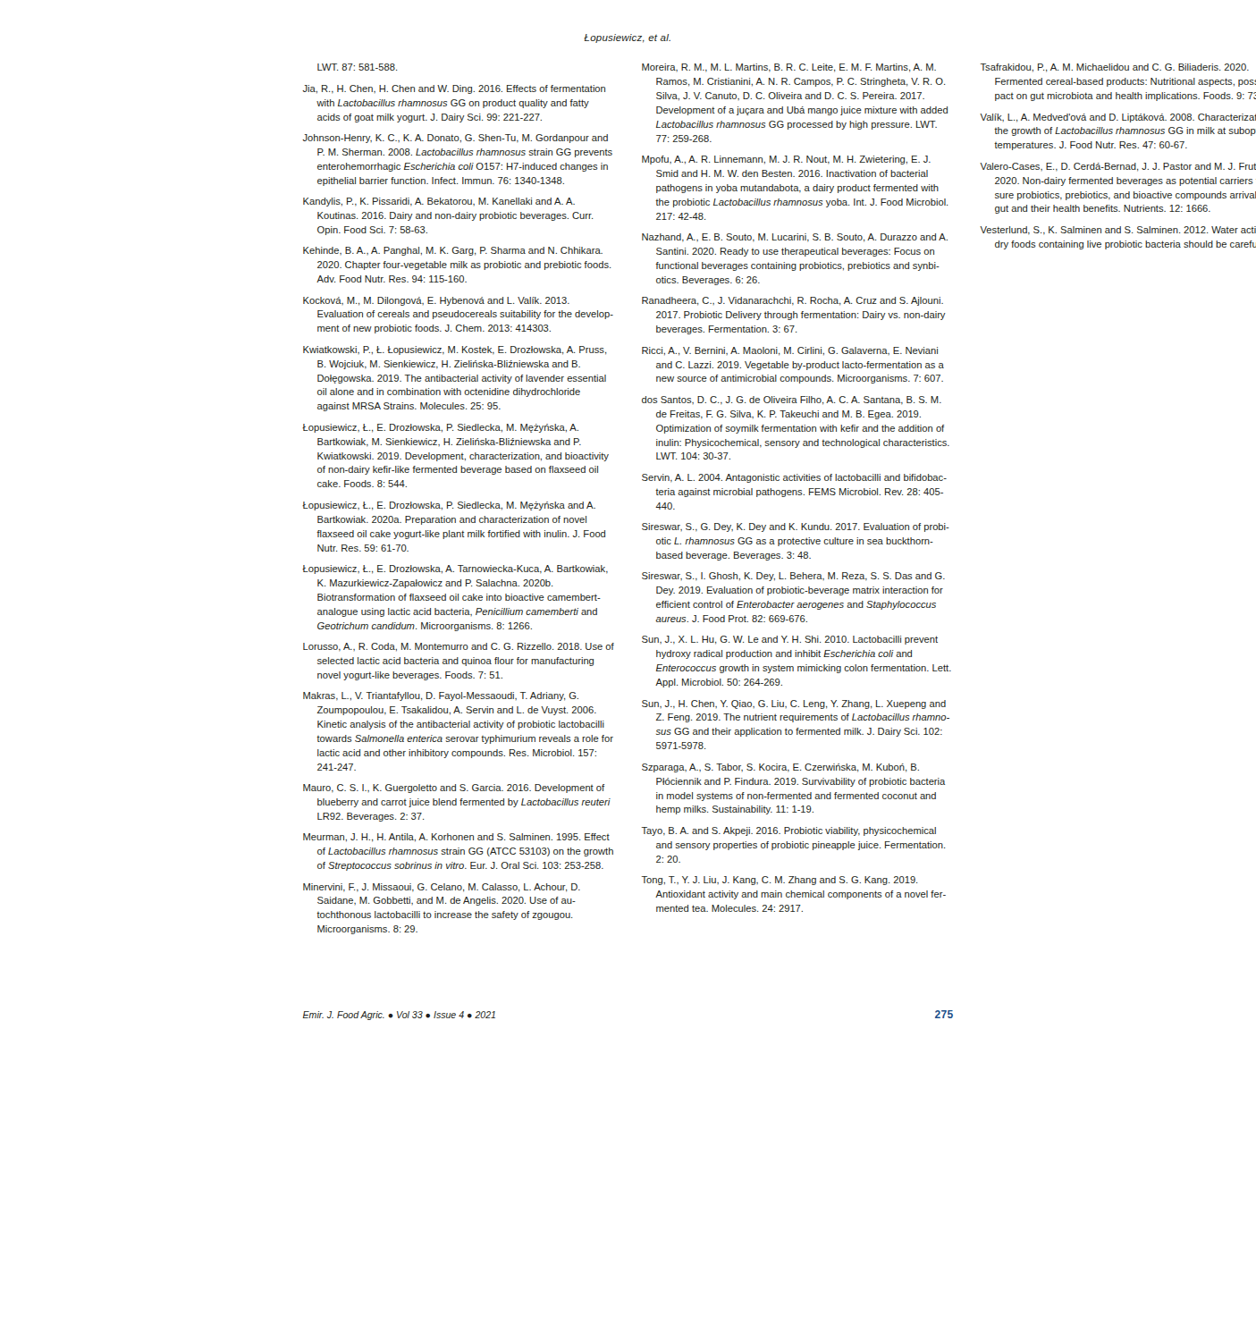Łopusiewicz, et al.
LWT. 87: 581-588.
Jia, R., H. Chen, H. Chen and W. Ding. 2016. Effects of fermentation with Lactobacillus rhamnosus GG on product quality and fatty acids of goat milk yogurt. J. Dairy Sci. 99: 221-227.
Johnson-Henry, K. C., K. A. Donato, G. Shen-Tu, M. Gordanpour and P. M. Sherman. 2008. Lactobacillus rhamnosus strain GG prevents enterohemorrhagic Escherichia coli O157: H7-induced changes in epithelial barrier function. Infect. Immun. 76: 1340-1348.
Kandylis, P., K. Pissaridi, A. Bekatorou, M. Kanellaki and A. A. Koutinas. 2016. Dairy and non-dairy probiotic beverages. Curr. Opin. Food Sci. 7: 58-63.
Kehinde, B. A., A. Panghal, M. K. Garg, P. Sharma and N. Chhikara. 2020. Chapter four-vegetable milk as probiotic and prebiotic foods. Adv. Food Nutr. Res. 94: 115-160.
Kocková, M., M. Dilongová, E. Hybenová and L. Valík. 2013. Evaluation of cereals and pseudocereals suitability for the development of new probiotic foods. J. Chem. 2013: 414303.
Kwiatkowski, P., Ł. Łopusiewicz, M. Kostek, E. Drozłowska, A. Pruss, B. Wojciuk, M. Sienkiewicz, H. Zielińska-Bliźniewska and B. Dołęgowska. 2019. The antibacterial activity of lavender essential oil alone and in combination with octenidine dihydrochloride against MRSA Strains. Molecules. 25: 95.
Łopusiewicz, Ł., E. Drozłowska, P. Siedlecka, M. Mężyńska, A. Bartkowiak, M. Sienkiewicz, H. Zielińska-Bliźniewska and P. Kwiatkowski. 2019. Development, characterization, and bioactivity of non-dairy kefir-like fermented beverage based on flaxseed oil cake. Foods. 8: 544.
Łopusiewicz, Ł., E. Drozłowska, P. Siedlecka, M. Mężyńska and A. Bartkowiak. 2020a. Preparation and characterization of novel flaxseed oil cake yogurt-like plant milk fortified with inulin. J. Food Nutr. Res. 59: 61-70.
Łopusiewicz, Ł., E. Drozłowska, A. Tarnowiecka-Kuca, A. Bartkowiak, K. Mazurkiewicz-Zapałowicz and P. Salachna. 2020b. Biotransformation of flaxseed oil cake into bioactive camembert-analogue using lactic acid bacteria, Penicillium camemberti and Geotrichum candidum. Microorganisms. 8: 1266.
Lorusso, A., R. Coda, M. Montemurro and C. G. Rizzello. 2018. Use of selected lactic acid bacteria and quinoa flour for manufacturing novel yogurt-like beverages. Foods. 7: 51.
Makras, L., V. Triantafyllou, D. Fayol-Messaoudi, T. Adriany, G. Zoumpopoulou, E. Tsakalidou, A. Servin and L. de Vuyst. 2006. Kinetic analysis of the antibacterial activity of probiotic lactobacilli towards Salmonella enterica serovar typhimurium reveals a role for lactic acid and other inhibitory compounds. Res. Microbiol. 157: 241-247.
Mauro, C. S. I., K. Guergoletto and S. Garcia. 2016. Development of blueberry and carrot juice blend fermented by Lactobacillus reuteri LR92. Beverages. 2: 37.
Meurman, J. H., H. Antila, A. Korhonen and S. Salminen. 1995. Effect of Lactobacillus rhamnosus strain GG (ATCC 53103) on the growth of Streptococcus sobrinus in vitro. Eur. J. Oral Sci. 103: 253-258.
Minervini, F., J. Missaoui, G. Celano, M. Calasso, L. Achour, D. Saidane, M. Gobbetti, and M. de Angelis. 2020. Use of autochthonous lactobacilli to increase the safety of zgougou. Microorganisms. 8: 29.
Moreira, R. M., M. L. Martins, B. R. C. Leite, E. M. F. Martins, A. M. Ramos, M. Cristianini, A. N. R. Campos, P. C. Stringheta, V. R. O. Silva, J. V. Canuto, D. C. Oliveira and D. C. S. Pereira. 2017. Development of a juçara and Ubá mango juice mixture with added Lactobacillus rhamnosus GG processed by high pressure. LWT. 77: 259-268.
Mpofu, A., A. R. Linnemann, M. J. R. Nout, M. H. Zwietering, E. J. Smid and H. M. W. den Besten. 2016. Inactivation of bacterial pathogens in yoba mutandabota, a dairy product fermented with the probiotic Lactobacillus rhamnosus yoba. Int. J. Food Microbiol. 217: 42-48.
Nazhand, A., E. B. Souto, M. Lucarini, S. B. Souto, A. Durazzo and A. Santini. 2020. Ready to use therapeutical beverages: Focus on functional beverages containing probiotics, prebiotics and synbiotics. Beverages. 6: 26.
Ranadheera, C., J. Vidanarachchi, R. Rocha, A. Cruz and S. Ajlouni. 2017. Probiotic Delivery through fermentation: Dairy vs. non-dairy beverages. Fermentation. 3: 67.
Ricci, A., V. Bernini, A. Maoloni, M. Cirlini, G. Galaverna, E. Neviani and C. Lazzi. 2019. Vegetable by-product lacto-fermentation as a new source of antimicrobial compounds. Microorganisms. 7: 607.
dos Santos, D. C., J. G. de Oliveira Filho, A. C. A. Santana, B. S. M. de Freitas, F. G. Silva, K. P. Takeuchi and M. B. Egea. 2019. Optimization of soymilk fermentation with kefir and the addition of inulin: Physicochemical, sensory and technological characteristics. LWT. 104: 30-37.
Servin, A. L. 2004. Antagonistic activities of lactobacilli and bifidobacteria against microbial pathogens. FEMS Microbiol. Rev. 28: 405-440.
Sireswar, S., G. Dey, K. Dey and K. Kundu. 2017. Evaluation of probiotic L. rhamnosus GG as a protective culture in sea buckthorn-based beverage. Beverages. 3: 48.
Sireswar, S., I. Ghosh, K. Dey, L. Behera, M. Reza, S. S. Das and G. Dey. 2019. Evaluation of probiotic-beverage matrix interaction for efficient control of Enterobacter aerogenes and Staphylococcus aureus. J. Food Prot. 82: 669-676.
Sun, J., X. L. Hu, G. W. Le and Y. H. Shi. 2010. Lactobacilli prevent hydroxy radical production and inhibit Escherichia coli and Enterococcus growth in system mimicking colon fermentation. Lett. Appl. Microbiol. 50: 264-269.
Sun, J., H. Chen, Y. Qiao, G. Liu, C. Leng, Y. Zhang, L. Xuepeng and Z. Feng. 2019. The nutrient requirements of Lactobacillus rhamnosus GG and their application to fermented milk. J. Dairy Sci. 102: 5971-5978.
Szparaga, A., S. Tabor, S. Kocira, E. Czerwińska, M. Kuboń, B. Płóciennik and P. Findura. 2019. Survivability of probiotic bacteria in model systems of non-fermented and fermented coconut and hemp milks. Sustainability. 11: 1-19.
Tayo, B. A. and S. Akpeji. 2016. Probiotic viability, physicochemical and sensory properties of probiotic pineapple juice. Fermentation. 2: 20.
Tong, T., Y. J. Liu, J. Kang, C. M. Zhang and S. G. Kang. 2019. Antioxidant activity and main chemical components of a novel fermented tea. Molecules. 24: 2917.
Tsafrakidou, P., A. M. Michaelidou and C. G. Biliaderis. 2020. Fermented cereal-based products: Nutritional aspects, possible impact on gut microbiota and health implications. Foods. 9: 734.
Valík, L., A. Medved'ová and D. Liptáková. 2008. Characterization of the growth of Lactobacillus rhamnosus GG in milk at suboptimal temperatures. J. Food Nutr. Res. 47: 60-67.
Valero-Cases, E., D. Cerdá-Bernad, J. J. Pastor and M. J. Frutos. 2020. Non-dairy fermented beverages as potential carriers to ensure probiotics, prebiotics, and bioactive compounds arrival to the gut and their health benefits. Nutrients. 12: 1666.
Vesterlund, S., K. Salminen and S. Salminen. 2012. Water activity in dry foods containing live probiotic bacteria should be carefully
Emir. J. Food Agric. ● Vol 33 ● Issue 4 ● 2021
275